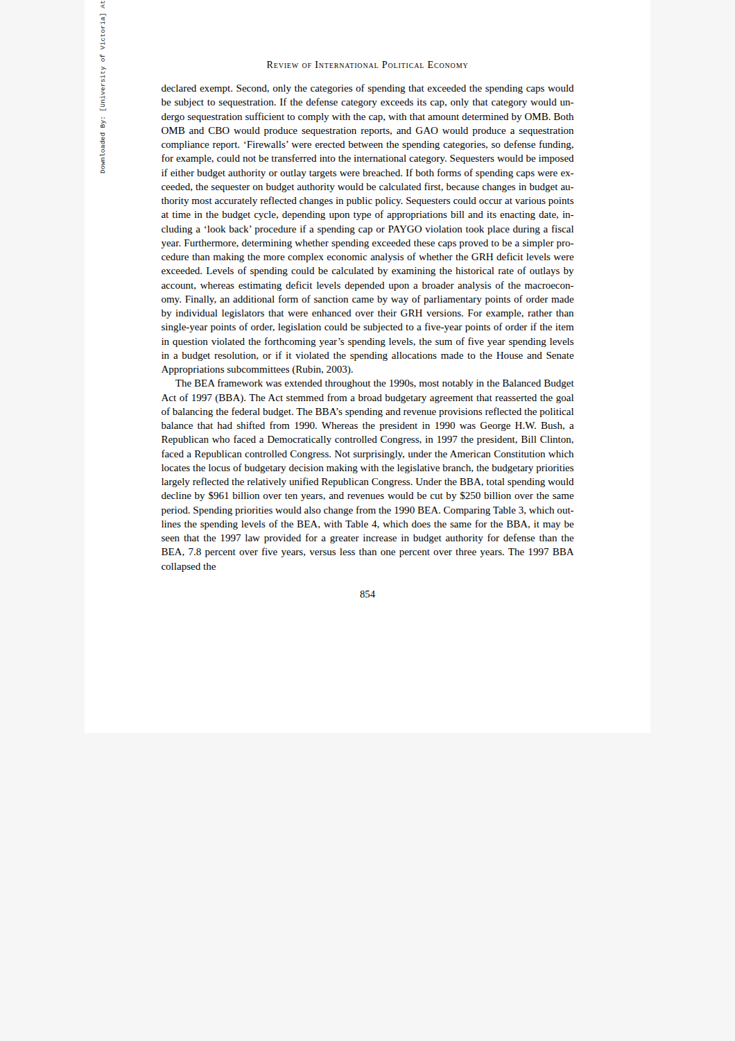Downloaded By: [University of Victoria] At: 05:49 17 January 2009
Review of International Political Economy
declared exempt. Second, only the categories of spending that exceeded the spending caps would be subject to sequestration. If the defense category exceeds its cap, only that category would undergo sequestration sufficient to comply with the cap, with that amount determined by OMB. Both OMB and CBO would produce sequestration reports, and GAO would produce a sequestration compliance report. ‘Firewalls’ were erected between the spending categories, so defense funding, for example, could not be transferred into the international category. Sequesters would be imposed if either budget authority or outlay targets were breached. If both forms of spending caps were exceeded, the sequester on budget authority would be calculated first, because changes in budget authority most accurately reflected changes in public policy. Sequesters could occur at various points at time in the budget cycle, depending upon type of appropriations bill and its enacting date, including a ‘look back’ procedure if a spending cap or PAYGO violation took place during a fiscal year. Furthermore, determining whether spending exceeded these caps proved to be a simpler procedure than making the more complex economic analysis of whether the GRH deficit levels were exceeded. Levels of spending could be calculated by examining the historical rate of outlays by account, whereas estimating deficit levels depended upon a broader analysis of the macroeconomy. Finally, an additional form of sanction came by way of parliamentary points of order made by individual legislators that were enhanced over their GRH versions. For example, rather than single-year points of order, legislation could be subjected to a five-year points of order if the item in question violated the forthcoming year’s spending levels, the sum of five year spending levels in a budget resolution, or if it violated the spending allocations made to the House and Senate Appropriations subcommittees (Rubin, 2003).
The BEA framework was extended throughout the 1990s, most notably in the Balanced Budget Act of 1997 (BBA). The Act stemmed from a broad budgetary agreement that reasserted the goal of balancing the federal budget. The BBA’s spending and revenue provisions reflected the political balance that had shifted from 1990. Whereas the president in 1990 was George H.W. Bush, a Republican who faced a Democratically controlled Congress, in 1997 the president, Bill Clinton, faced a Republican controlled Congress. Not surprisingly, under the American Constitution which locates the locus of budgetary decision making with the legislative branch, the budgetary priorities largely reflected the relatively unified Republican Congress. Under the BBA, total spending would decline by $961 billion over ten years, and revenues would be cut by $250 billion over the same period. Spending priorities would also change from the 1990 BEA. Comparing Table 3, which outlines the spending levels of the BEA, with Table 4, which does the same for the BBA, it may be seen that the 1997 law provided for a greater increase in budget authority for defense than the BEA, 7.8 percent over five years, versus less than one percent over three years. The 1997 BBA collapsed the
854